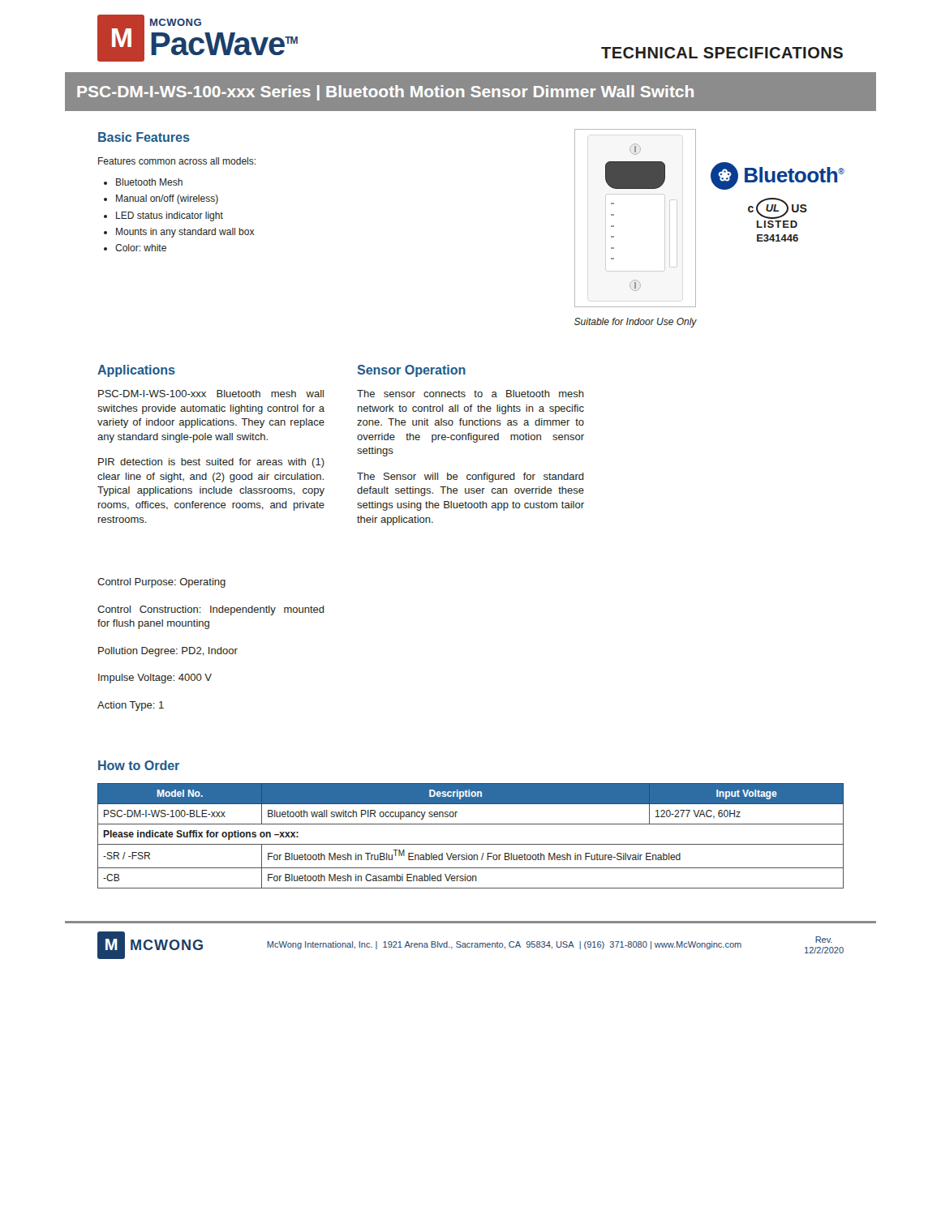M
MCWONG PacWaveTM
TECHNICAL SPECIFICATIONS
PSC-DM-I-WS-100-xxx Series | Bluetooth Motion Sensor Dimmer Wall Switch
Basic Features
Features common across all models:
Bluetooth Mesh
Manual on/off (wireless)
LED status indicator light
Mounts in any standard wall box
Color: white
Suitable for Indoor Use Only
❀
Bluetooth®
c UL US
LISTED
E341446
Applications
PSC-DM-I-WS-100-xxx Bluetooth mesh wall switches provide automatic lighting control for a variety of indoor applications. They can replace any standard single-pole wall switch.
PIR detection is best suited for areas with (1) clear line of sight, and (2) good air circulation. Typical applications include classrooms, copy rooms, offices, conference rooms, and private restrooms.
Control Purpose: Operating
Control Construction: Independently mounted for flush panel mounting
Pollution Degree: PD2, Indoor
Impulse Voltage: 4000 V
Action Type: 1
Sensor Operation
The sensor connects to a Bluetooth mesh network to control all of the lights in a specific zone. The unit also functions as a dimmer to override the pre-configured motion sensor settings
The Sensor will be configured for standard default settings. The user can override these settings using the Bluetooth app to custom tailor their application.
How to Order
| Model No. | Description | Input Voltage |
| --- | --- | --- |
| PSC-DM-I-WS-100-BLE-xxx | Bluetooth wall switch PIR occupancy sensor | 120-277 VAC, 60Hz |
| Please indicate Suffix for options on –xxx: |
| -SR / -FSR | For Bluetooth Mesh in TruBlu TM Enabled Version / For Bluetooth Mesh in Future-Silvair Enabled |
| -CB | For Bluetooth Mesh in Casambi Enabled Version |
M
MCWONG
McWong International, Inc. | 1921 Arena Blvd., Sacramento, CA 95834, USA | (916) 371-8080 | www.McWonginc.com
Rev.
12/2/2020